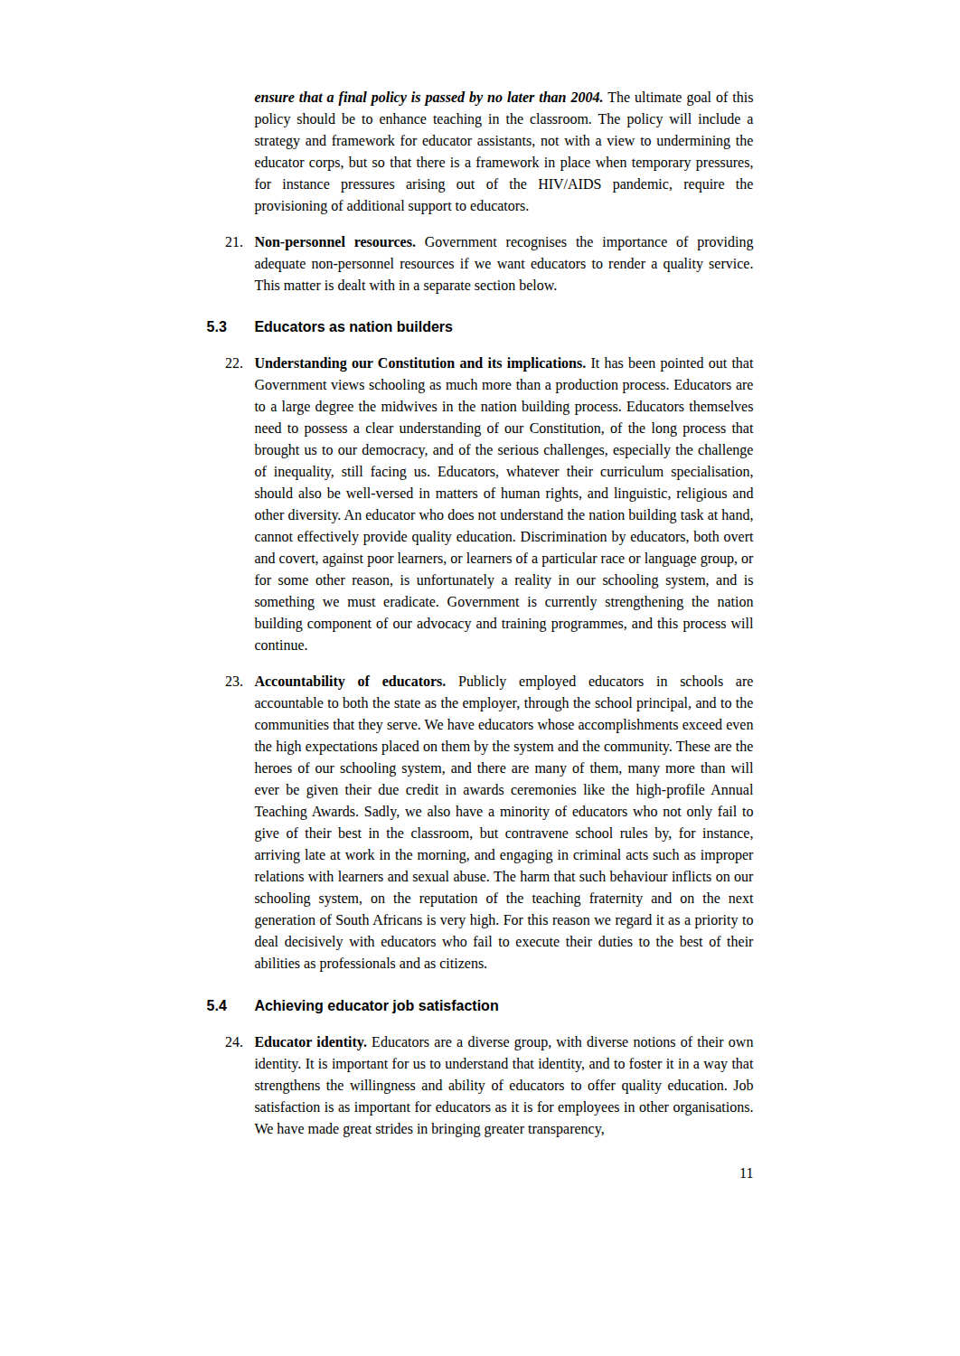ensure that a final policy is passed by no later than 2004. The ultimate goal of this policy should be to enhance teaching in the classroom. The policy will include a strategy and framework for educator assistants, not with a view to undermining the educator corps, but so that there is a framework in place when temporary pressures, for instance pressures arising out of the HIV/AIDS pandemic, require the provisioning of additional support to educators.
21. Non-personnel resources. Government recognises the importance of providing adequate non-personnel resources if we want educators to render a quality service. This matter is dealt with in a separate section below.
5.3 Educators as nation builders
22. Understanding our Constitution and its implications. It has been pointed out that Government views schooling as much more than a production process. Educators are to a large degree the midwives in the nation building process. Educators themselves need to possess a clear understanding of our Constitution, of the long process that brought us to our democracy, and of the serious challenges, especially the challenge of inequality, still facing us. Educators, whatever their curriculum specialisation, should also be well-versed in matters of human rights, and linguistic, religious and other diversity. An educator who does not understand the nation building task at hand, cannot effectively provide quality education. Discrimination by educators, both overt and covert, against poor learners, or learners of a particular race or language group, or for some other reason, is unfortunately a reality in our schooling system, and is something we must eradicate. Government is currently strengthening the nation building component of our advocacy and training programmes, and this process will continue.
23. Accountability of educators. Publicly employed educators in schools are accountable to both the state as the employer, through the school principal, and to the communities that they serve. We have educators whose accomplishments exceed even the high expectations placed on them by the system and the community. These are the heroes of our schooling system, and there are many of them, many more than will ever be given their due credit in awards ceremonies like the high-profile Annual Teaching Awards. Sadly, we also have a minority of educators who not only fail to give of their best in the classroom, but contravene school rules by, for instance, arriving late at work in the morning, and engaging in criminal acts such as improper relations with learners and sexual abuse. The harm that such behaviour inflicts on our schooling system, on the reputation of the teaching fraternity and on the next generation of South Africans is very high. For this reason we regard it as a priority to deal decisively with educators who fail to execute their duties to the best of their abilities as professionals and as citizens.
5.4 Achieving educator job satisfaction
24. Educator identity. Educators are a diverse group, with diverse notions of their own identity. It is important for us to understand that identity, and to foster it in a way that strengthens the willingness and ability of educators to offer quality education. Job satisfaction is as important for educators as it is for employees in other organisations. We have made great strides in bringing greater transparency,
11